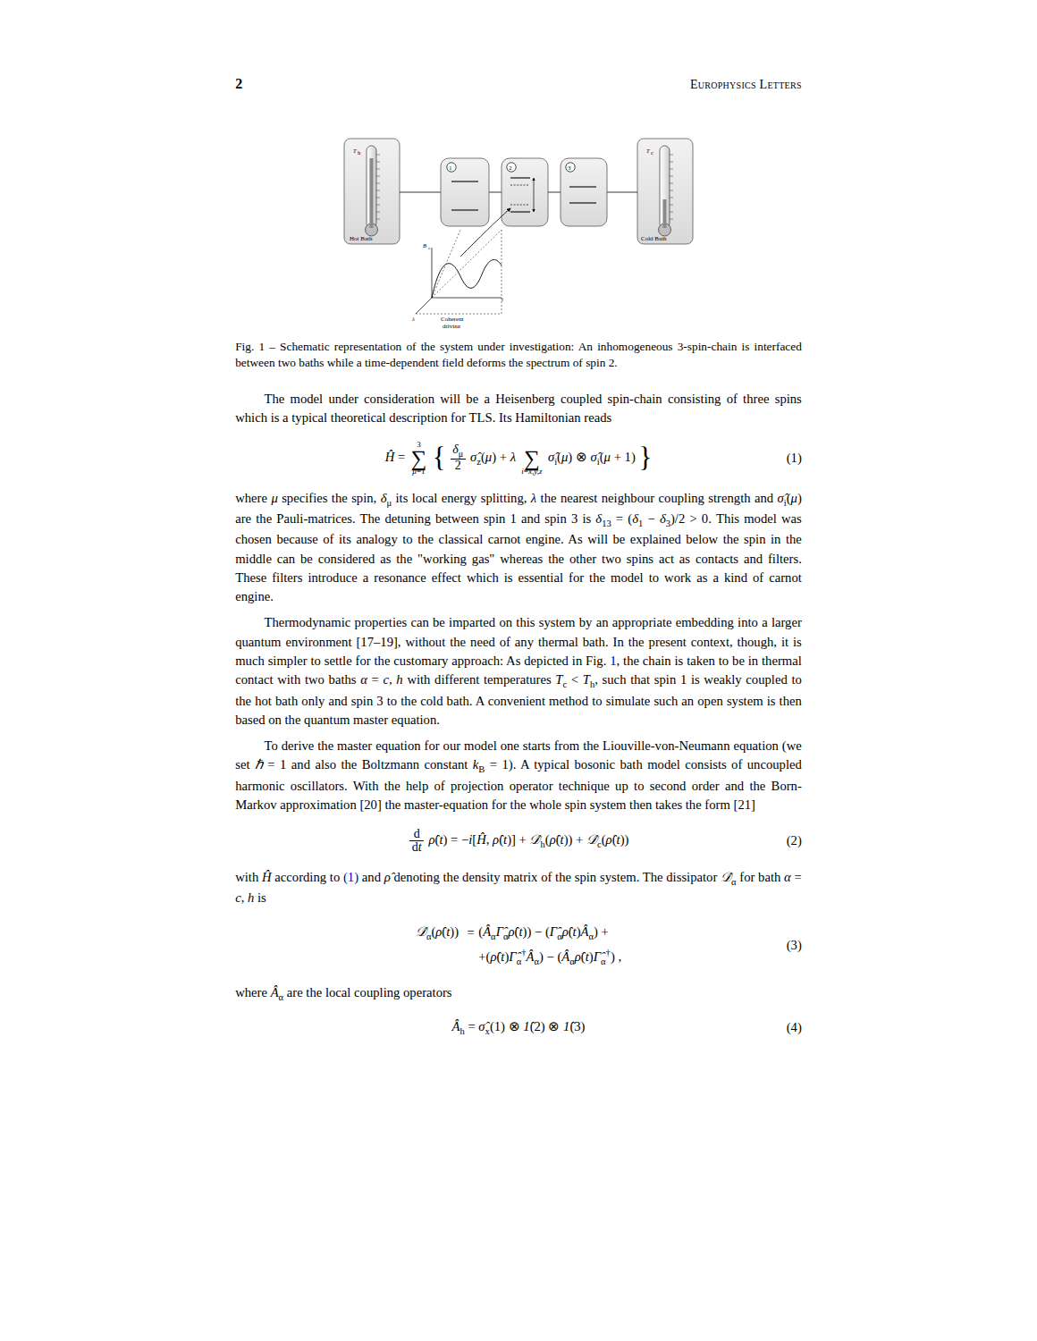2
Europhysics Letters
T h Hot Bath T c Cold Bath 1 2 3 t B z λ Coherent driving
Fig. 1 – Schematic representation of the system under investigation: An inhomogeneous 3-spin-chain is interfaced between two baths while a time-dependent field deforms the spectrum of spin 2.
The model under consideration will be a Heisenberg coupled spin-chain consisting of three spins which is a typical theoretical description for TLS. Its Hamiltonian reads
Ĥ = 3 ∑ μ=1 { δμ 2 σ̂z(μ) + λ ∑ i=x,y,z σ̂i(μ) ⊗ σ̂i(μ + 1) }
(1)
where μ specifies the spin, δμ its local energy splitting, λ the nearest neighbour coupling strength and σ̂i(μ) are the Pauli-matrices. The detuning between spin 1 and spin 3 is δ13 = (δ1 − δ3)/2 > 0. This model was chosen because of its analogy to the classical carnot engine. As will be explained below the spin in the middle can be considered as the "working gas" whereas the other two spins act as contacts and filters. These filters introduce a resonance effect which is essential for the model to work as a kind of carnot engine.
Thermodynamic properties can be imparted on this system by an appropriate embedding into a larger quantum environment [17–19], without the need of any thermal bath. In the present context, though, it is much simpler to settle for the customary approach: As depicted in Fig. 1, the chain is taken to be in thermal contact with two baths α = c, h with different temperatures Tc < Th, such that spin 1 is weakly coupled to the hot bath only and spin 3 to the cold bath. A convenient method to simulate such an open system is then based on the quantum master equation.
To derive the master equation for our model one starts from the Liouville-von-Neumann equation (we set ℏ = 1 and also the Boltzmann constant kB = 1). A typical bosonic bath model consists of uncoupled harmonic oscillators. With the help of projection operator technique up to second order and the Born-Markov approximation [20] the master-equation for the whole spin system then takes the form [21]
ddt ρ̂(t) = −i[Ĥ, ρ̂(t)] + 𝒟̂h(ρ̂(t)) + 𝒟̂c(ρ̂(t))
(2)
with Ĥ according to (1) and ρ̂ denoting the density matrix of the spin system. The dissipator 𝒟̂α for bath α = c, h is
𝒟̂α(ρ̂(t)) = (Âα Γ̂α ρ̂(t)) − (Γ̂α ρ̂(t)Âα) + +(ρ̂(t)Γ̂α†Âα) − (Âα ρ̂(t)Γ̂α†) ,
(3)
where Âα are the local coupling operators
Âh = σ̂x(1) ⊗ 1̂(2) ⊗ 1̂(3)
(4)